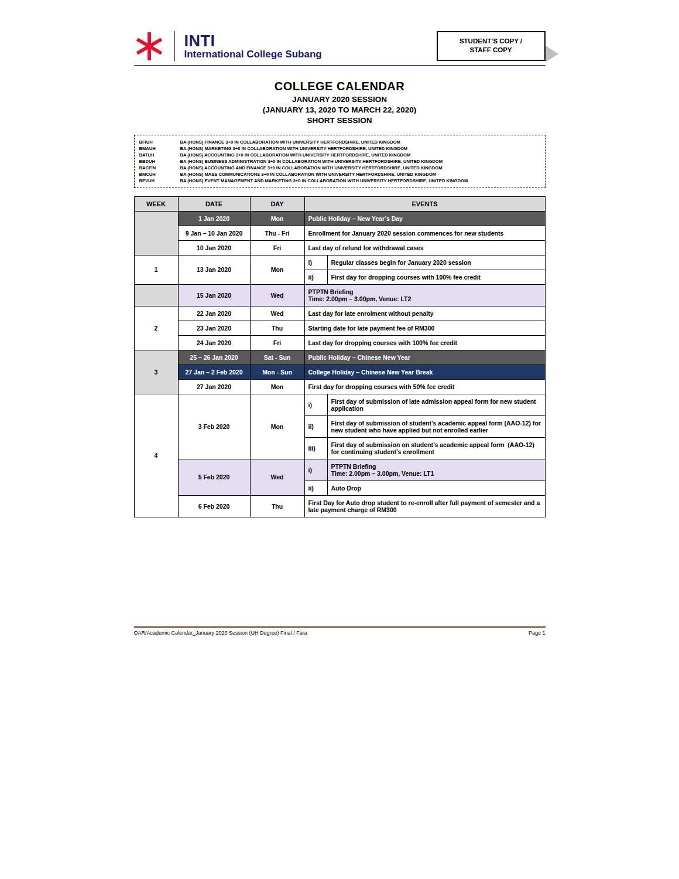INTI
International College Subang
STUDENT’S COPY /
STAFF COPY
COLLEGE CALENDAR
JANUARY 2020 SESSION
(JANUARY 13, 2020 TO MARCH 22, 2020)
SHORT SESSION
BFIUH
BA (HONS) FINANCE 3+0 IN COLLABORATION WITH UNIVERSITY HERTFORDSHIRE, UNITED KINGDOM
BMAUH
BA (HONS) MARKETING 3+0 IN COLLABORATION WITH UNIVERSITY HERTFORDSHIRE, UNITED KINGDOM
BATUH
BA (HONS) ACCOUNTING 3+0 IN COLLABORATION WITH UNIVERSITY HERTFORDSHIRE, UNITED KINGDOM
BBDUH
BA (HONS) BUSINESS ADMINISTRATION 3+0 IN COLLABORATION WITH UNIVERSITY HERTFORDSHIRE, UNITED KINGDOM
BACFIN
BA (HONS) ACCOUNTING AND FINANCE 3+0 IN COLLABORATION WITH UNIVERSITY HERTFORDSHIRE, UNITED KINGDOM
BMCUH
BA (HONS) MASS COMMUNICATIONS 3+0 IN COLLABORATION WITH UNIVERSITY HERTFORDSHIRE, UNITED KINGDOM
BEVUH
BA (HONS) EVENT MANAGEMENT AND MARKETING 3+0 IN COLLABORATION WITH UNIVERSITY HERTFORDSHIRE, UNITED KINGDOM
| WEEK | DATE | DAY | EVENTS |
| --- | --- | --- | --- |
| | 1 Jan 2020 | Mon | Public Holiday – New Year’s Day |
| 9 Jan – 10 Jan 2020 | Thu - Fri | Enrollment for January 2020 session commences for new students |
| 10 Jan 2020 | Fri | Last day of refund for withdrawal cases |
| 1 | 13 Jan 2020 | Mon | i) | Regular classes begin for January 2020 session |
| ii) | First day for dropping courses with 100% fee credit |
| | 15 Jan 2020 | Wed | PTPTN Briefing Time: 2.00pm – 3.00pm, Venue: LT2 |
| 2 | 22 Jan 2020 | Wed | Last day for late enrolment without penalty |
| 23 Jan 2020 | Thu | Starting date for late payment fee of RM300 |
| 24 Jan 2020 | Fri | Last day for dropping courses with 100% fee credit |
| 3 | 25 – 26 Jan 2020 | Sat - Sun | Public Holiday – Chinese New Year |
| 27 Jan – 2 Feb 2020 | Mon - Sun | College Holiday – Chinese New Year Break |
| 27 Jan 2020 | Mon | First day for dropping courses with 50% fee credit |
| 4 | 3 Feb 2020 | Mon | i) | First day of submission of late admission appeal form for new student application |
| ii) | First day of submission of student’s academic appeal form (AAO-12) for new student who have applied but not enrolled earlier |
| iii) | First day of submission on student’s academic appeal form (AAO-12) for continuing student’s enrollment |
| 5 Feb 2020 | Wed | i) | PTPTN Briefing Time: 2.00pm – 3.00pm, Venue: LT1 |
| ii) | Auto Drop |
| 6 Feb 2020 | Thu | First Day for Auto drop student to re-enroll after full payment of semester and a late payment charge of RM300 |
OAR/Academic Calendar_January 2020 Session (UH Degree) Final / Fara Page 1